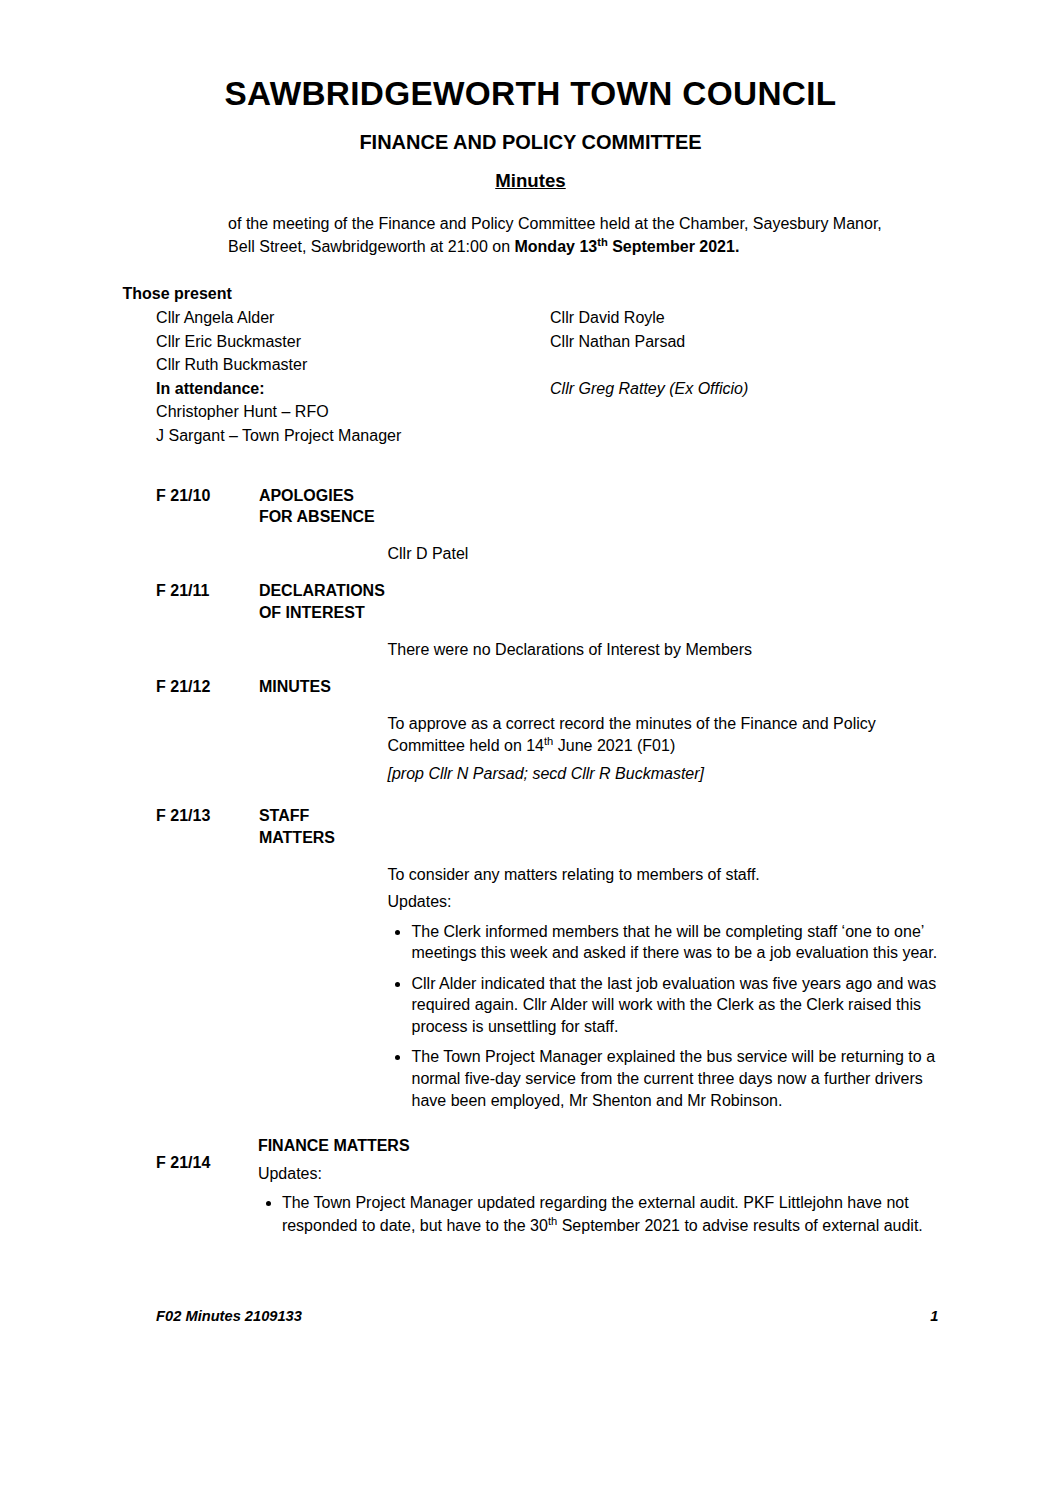SAWBRIDGEWORTH TOWN COUNCIL
FINANCE AND POLICY COMMITTEE
Minutes
of the meeting of the Finance and Policy Committee held at the Chamber, Sayesbury Manor, Bell Street, Sawbridgeworth at 21:00 on Monday 13th September 2021.
Those present
| Cllr Angela Alder | Cllr David Royle |
| Cllr Eric Buckmaster | Cllr Nathan Parsad |
| Cllr Ruth Buckmaster | |
| In attendance: | Cllr Greg Rattey (Ex Officio) |
| Christopher Hunt – RFO | |
| J Sargant – Town Project Manager | |
| F 21/10 | APOLOGIES FOR ABSENCE | |
| | Cllr D Patel |
| F 21/11 | DECLARATIONS OF INTEREST | |
| | There were no Declarations of Interest by Members |
| F 21/12 | MINUTES | |
| | To approve as a correct record the minutes of the Finance and Policy Committee held on 14 th June 2021 (F01) [prop Cllr N Parsad; secd Cllr R Buckmaster] |
| F 21/13 | STAFF MATTERS | |
| | To consider any matters relating to members of staff. Updates: The Clerk informed members that he will be completing staff ‘one to one’ meetings this week and asked if there was to be a job evaluation this year. Cllr Alder indicated that the last job evaluation was five years ago and was required again. Cllr Alder will work with the Clerk as the Clerk raised this process is unsettling for staff. The Town Project Manager explained the bus service will be returning to a normal five-day service from the current three days now a further drivers have been employed, Mr Shenton and Mr Robinson. |
| F 21/14 | FINANCE MATTERS Updates: The Town Project Manager updated regarding the external audit. PKF Littlejohn have not responded to date, but have to the 30 th September 2021 to advise results of external audit. |
F02 Minutes 2109133 1